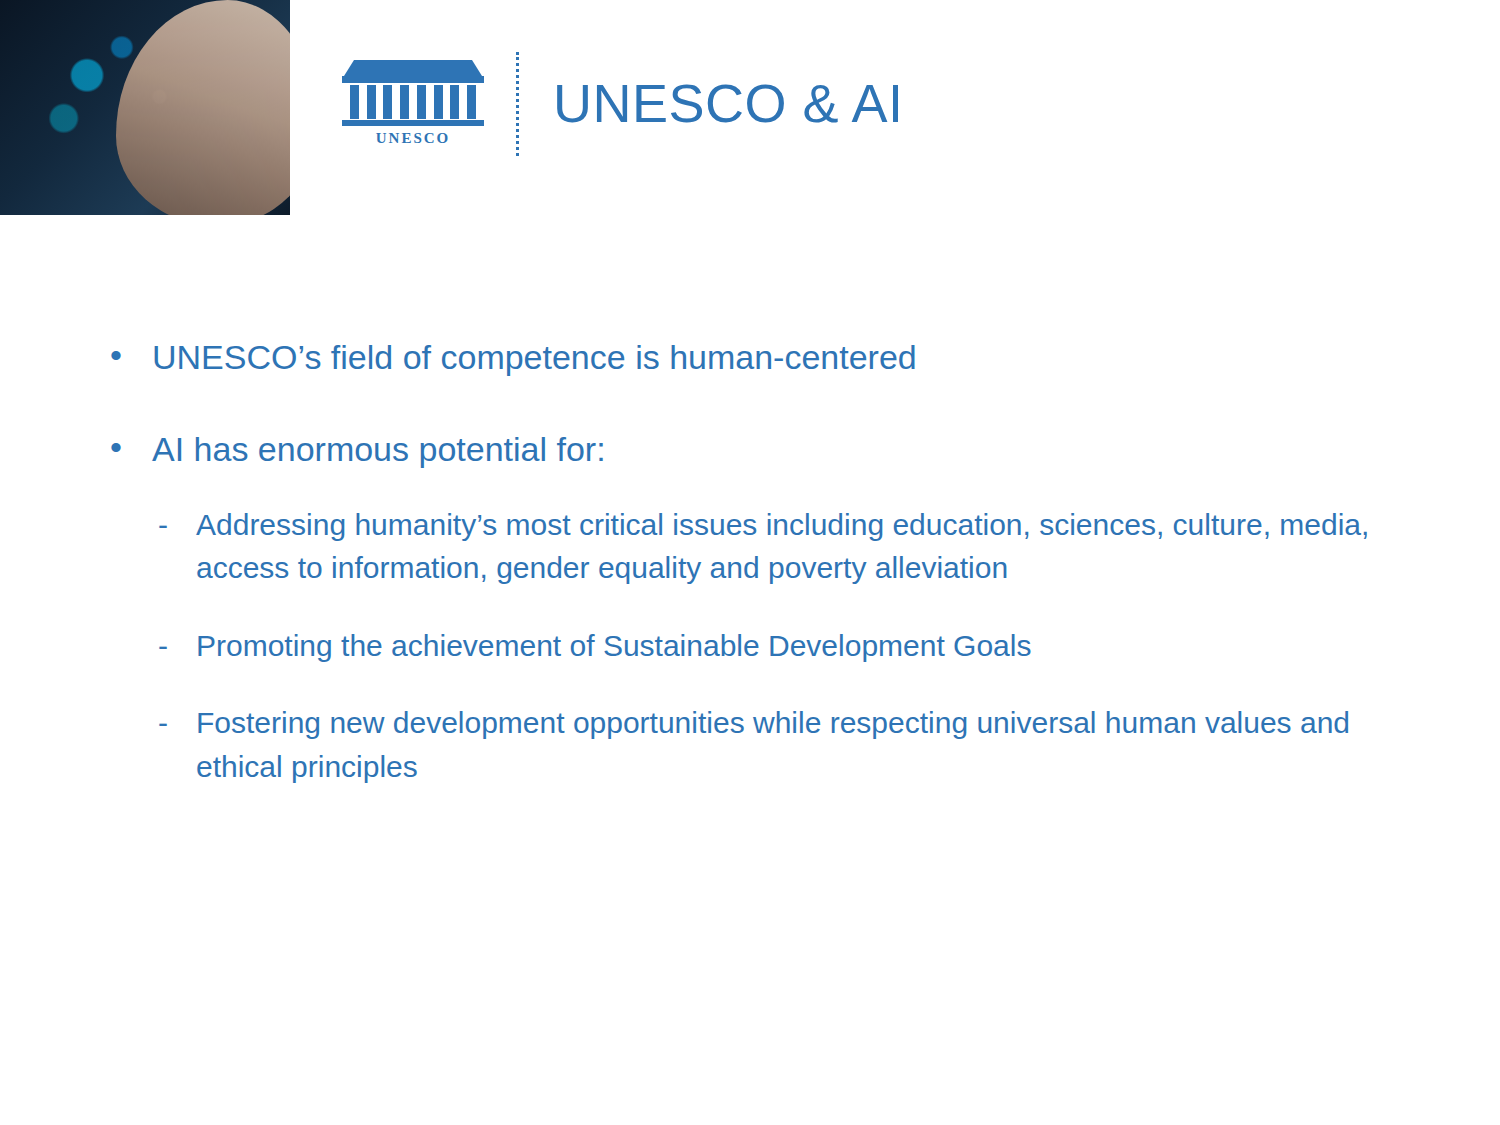UNESCO
UNESCO & AI
UNESCO’s field of competence is human-centered
AI has enormous potential for:
Addressing humanity’s most critical issues including education, sciences, culture, media, access to information, gender equality and poverty alleviation
Promoting the achievement of Sustainable Development Goals
Fostering new development opportunities while respecting universal human values and ethical principles